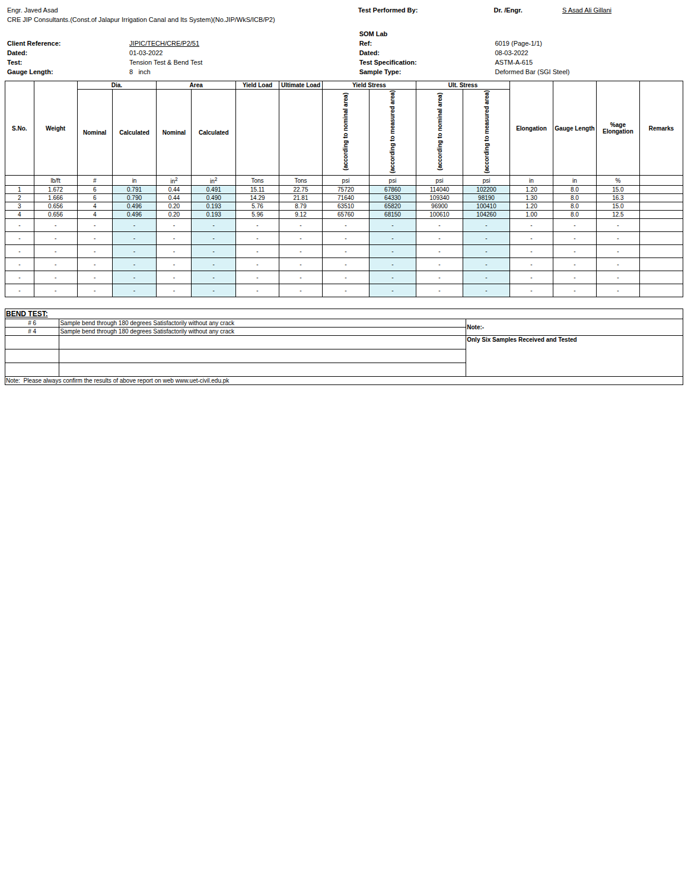| Engr. Javed Asad | Test Performed By: | Dr. /Engr. | S Asad Ali Gillani |
| CRE JIP Consultants.(Const.of Jalapur Irrigation Canal and Its System)(No.JIP/WkS/ICB/P2) |
| | | SOM Lab | |
| Client Reference: | JIPIC/TECH/CRE/P2/51 | Ref: | 6019 (Page-1/1) |
| Dated: | 01-03-2022 | Dated: | 08-03-2022 |
| Test: | Tension Test & Bend Test | Test Specification: | ASTM-A-615 |
| Gauge Length: | 8 inch | Sample Type: | Deformed Bar (SGI Steel) |
| S.No. | Weight | Dia. | Area | Yield Load | Ultimate Load | Yield Stress | Ult. Stress | Elongation | Gauge Length | %age Elongation | Remarks |
| --- | --- | --- | --- | --- | --- | --- | --- | --- | --- | --- | --- |
| Nominal | Calculated | Nominal | Calculated | (according to nominal area) | (according to measured area) | (according to nominal area) | (according to measured area) |
| | lb/ft | # | in | in 2 | in 2 | Tons | Tons | psi | psi | psi | psi | in | in | % | |
| 1 | 1.672 | 6 | 0.791 | 0.44 | 0.491 | 15.11 | 22.75 | 75720 | 67860 | 114040 | 102200 | 1.20 | 8.0 | 15.0 | |
| 2 | 1.666 | 6 | 0.790 | 0.44 | 0.490 | 14.29 | 21.81 | 71640 | 64330 | 109340 | 98190 | 1.30 | 8.0 | 16.3 | |
| 3 | 0.656 | 4 | 0.496 | 0.20 | 0.193 | 5.76 | 8.79 | 63510 | 65820 | 96900 | 100410 | 1.20 | 8.0 | 15.0 | |
| 4 | 0.656 | 4 | 0.496 | 0.20 | 0.193 | 5.96 | 9.12 | 65760 | 68150 | 100610 | 104260 | 1.00 | 8.0 | 12.5 | |
| - | - | - | - | - | - | - | - | - | - | - | - | - | - | - | |
| - | - | - | - | - | - | - | - | - | - | - | - | - | - | - | |
| - | - | - | - | - | - | - | - | - | - | - | - | - | - | - | |
| - | - | - | - | - | - | - | - | - | - | - | - | - | - | - | |
| - | - | - | - | - | - | - | - | - | - | - | - | - | - | - | |
| - | - | - | - | - | - | - | - | - | - | - | - | - | - | - | |
| BEND TEST: |
| # 6 | Sample bend through 180 degrees Satisfactorily without any crack | Note:- |
| # 4 | Sample bend through 180 degrees Satisfactorily without any crack |
| | | Only Six Samples Received and Tested |
| Note: Please always confirm the results of above report on web www.uet-civil.edu.pk |